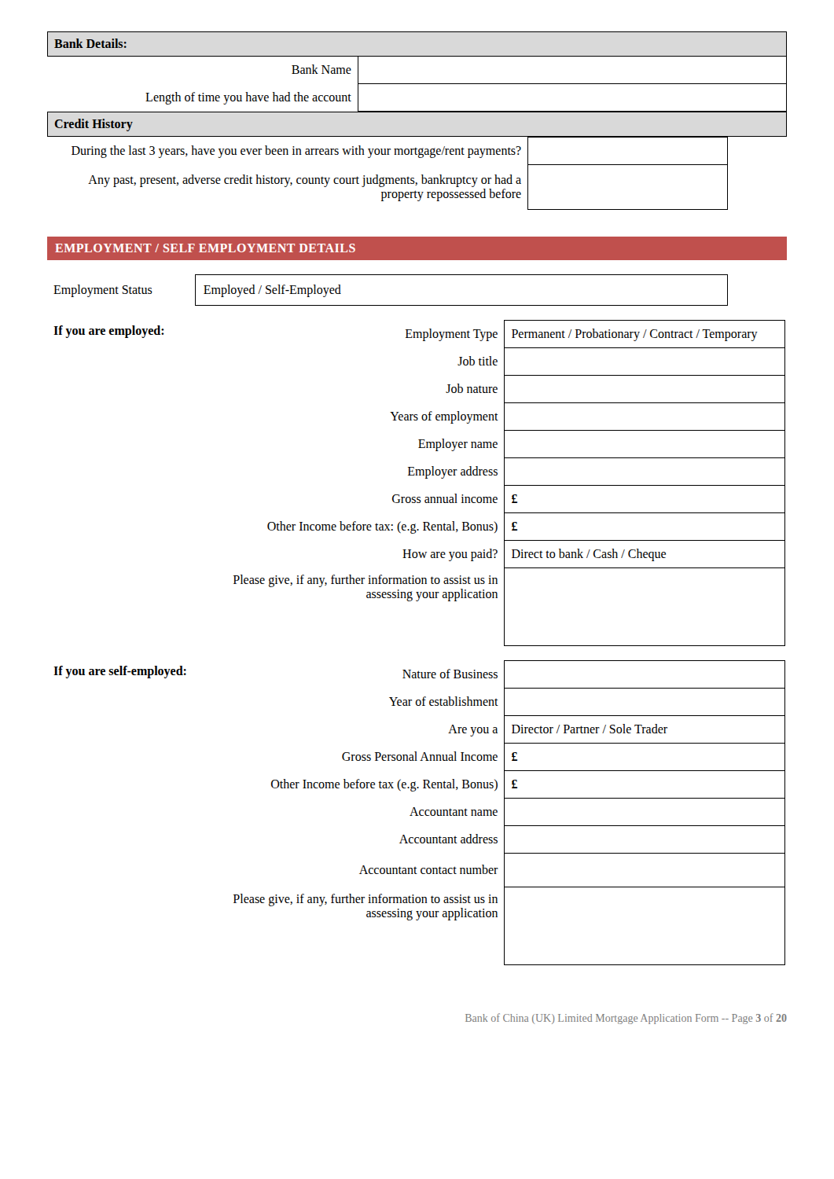| Bank Details: |
| Bank Name | |
| Length of time you have had the account | |
| Credit History |
| During the last 3 years, have you ever been in arrears with your mortgage/rent payments? | | |
| Any past, present, adverse credit history, county court judgments, bankruptcy or had a property repossessed before | | |
| EMPLOYMENT / SELF EMPLOYMENT DETAILS |
| Employment Status | Employed / Self-Employed | |
| If you are employed: | Employment Type | Permanent / Probationary / Contract / Temporary | |
| | Job title | | |
| | Job nature | | |
| | Years of employment | | |
| | Employer name | | |
| | Employer address | | |
| | Gross annual income | £ | |
| | Other Income before tax: (e.g. Rental, Bonus) | £ | |
| | How are you paid? | Direct to bank / Cash / Cheque | |
| | Please give, if any, further information to assist us in assessing your application | | |
| If you are self-employed: | Nature of Business | | |
| | Year of establishment | | |
| | Are you a | Director / Partner / Sole Trader | |
| | Gross Personal Annual Income | £ | |
| | Other Income before tax (e.g. Rental, Bonus) | £ | |
| | Accountant name | | |
| | Accountant address | | |
| | Accountant contact number | | |
| | Please give, if any, further information to assist us in assessing your application | | |
Bank of China (UK) Limited Mortgage Application Form -- Page 3 of 20